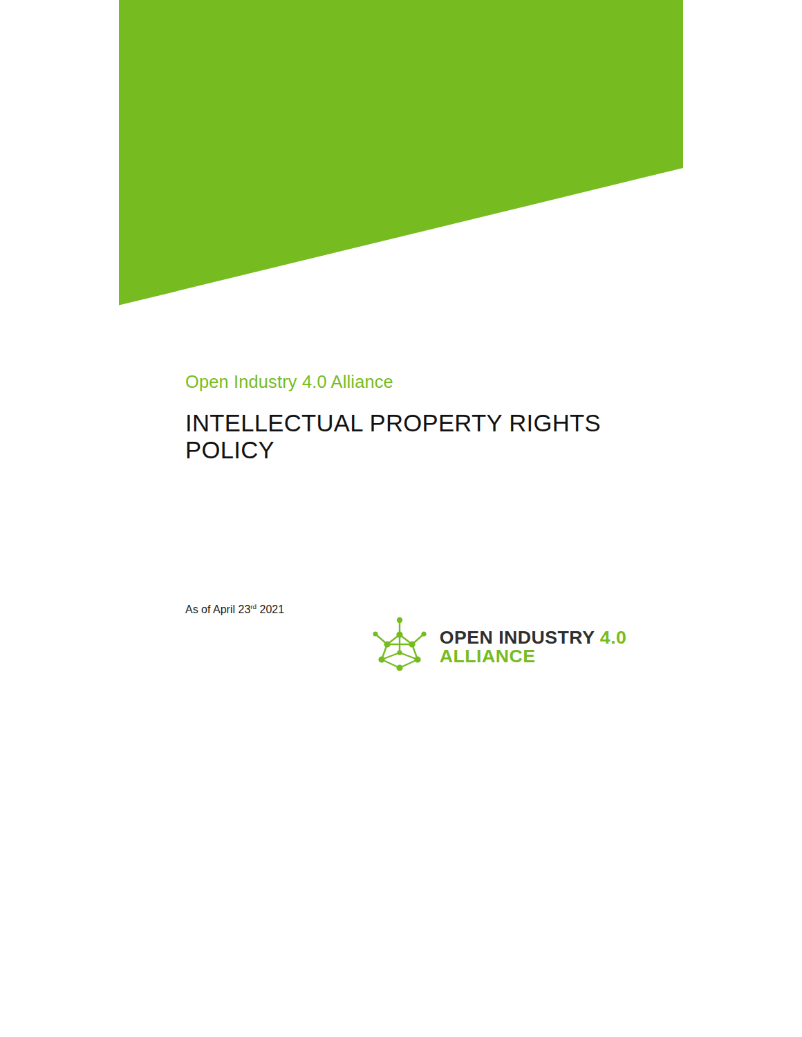Open Industry 4.0 Alliance
Intellectual Property Rights Policy
As of April 23rd 2021
OPEN INDUSTRY 4.0
ALLIANCE